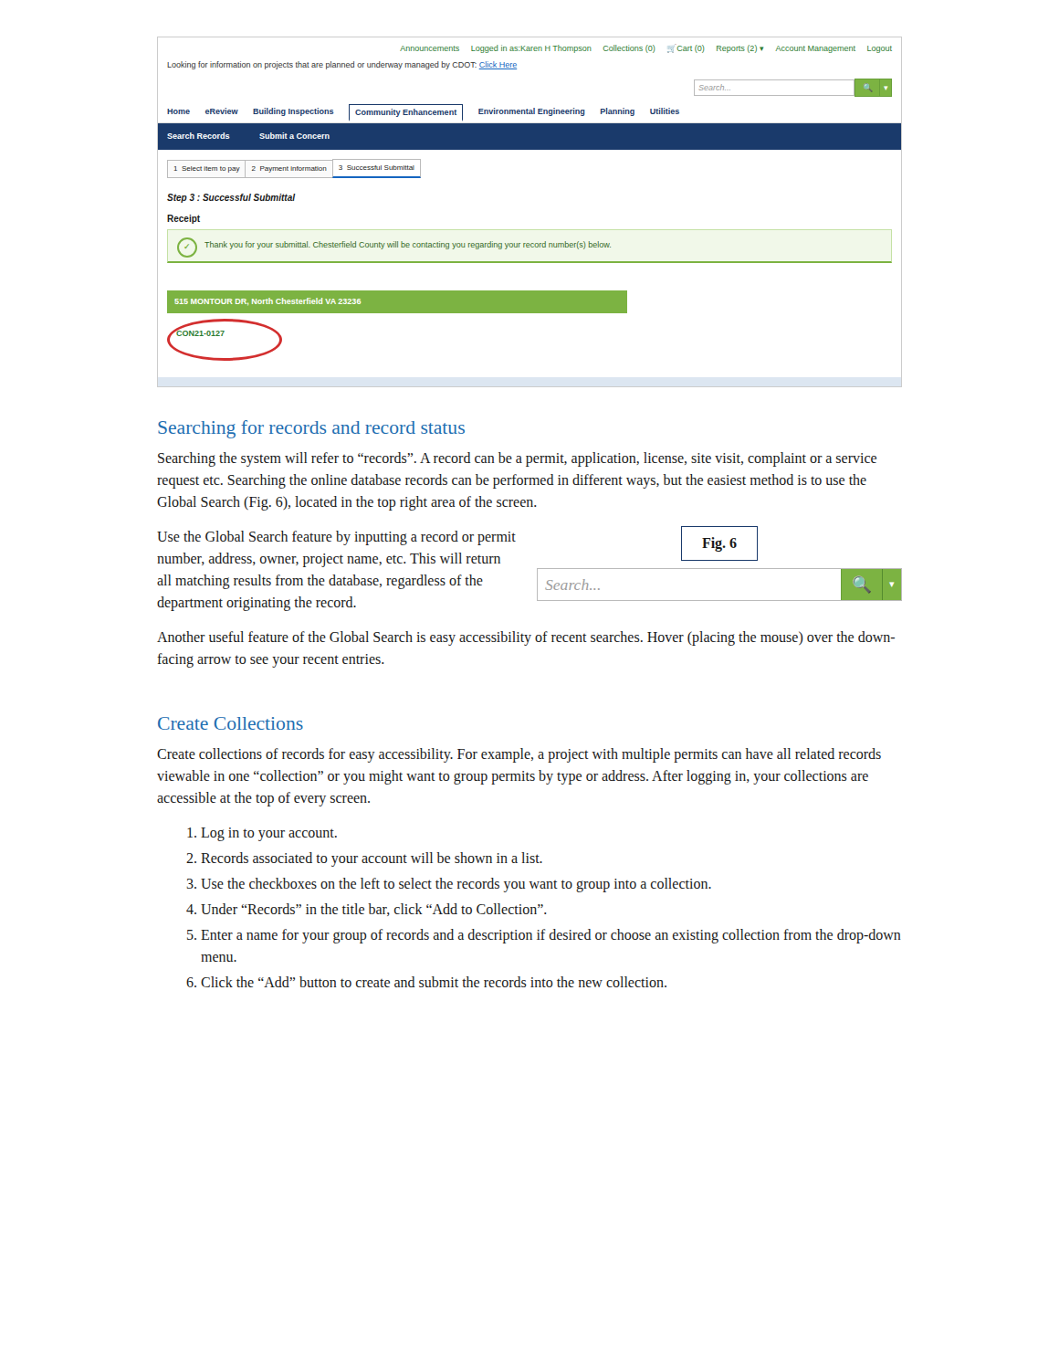Announcements Logged in as:Karen H Thompson Collections (0) Cart (0) Reports (2) ▾ Account Management Logout
Looking for information on projects that are planned or underway managed by CDOT: Click Here
Search...🔍▾
Home eReview Building Inspections Community Enhancement Environmental Engineering Planning Utilities
Search Records Submit a Concern
1 Select item to pay 2 Payment information 3 Successful Submittal
Step 3 : Successful Submittal
Receipt
Thank you for your submittal. Chesterfield County will be contacting you regarding your record number(s) below.
515 MONTOUR DR, North Chesterfield VA 23236
CON21-0127
Searching for records and record status
Searching the system will refer to “records”. A record can be a permit, application, license, site visit, complaint or a service request etc. Searching the online database records can be performed in different ways, but the easiest method is to use the Global Search (Fig. 6), located in the top right area of the screen.
Fig. 6
Search...
🔍
▾
Use the Global Search feature by inputting a record or permit number, address, owner, project name, etc. This will return all matching results from the database, regardless of the department originating the record.
Another useful feature of the Global Search is easy accessibility of recent searches. Hover (placing the mouse) over the down-facing arrow to see your recent entries.
Create Collections
Create collections of records for easy accessibility. For example, a project with multiple permits can have all related records viewable in one “collection” or you might want to group permits by type or address. After logging in, your collections are accessible at the top of every screen.
Log in to your account.
Records associated to your account will be shown in a list.
Use the checkboxes on the left to select the records you want to group into a collection.
Under “Records” in the title bar, click “Add to Collection”.
Enter a name for your group of records and a description if desired or choose an existing collection from the drop-down menu.
Click the “Add” button to create and submit the records into the new collection.